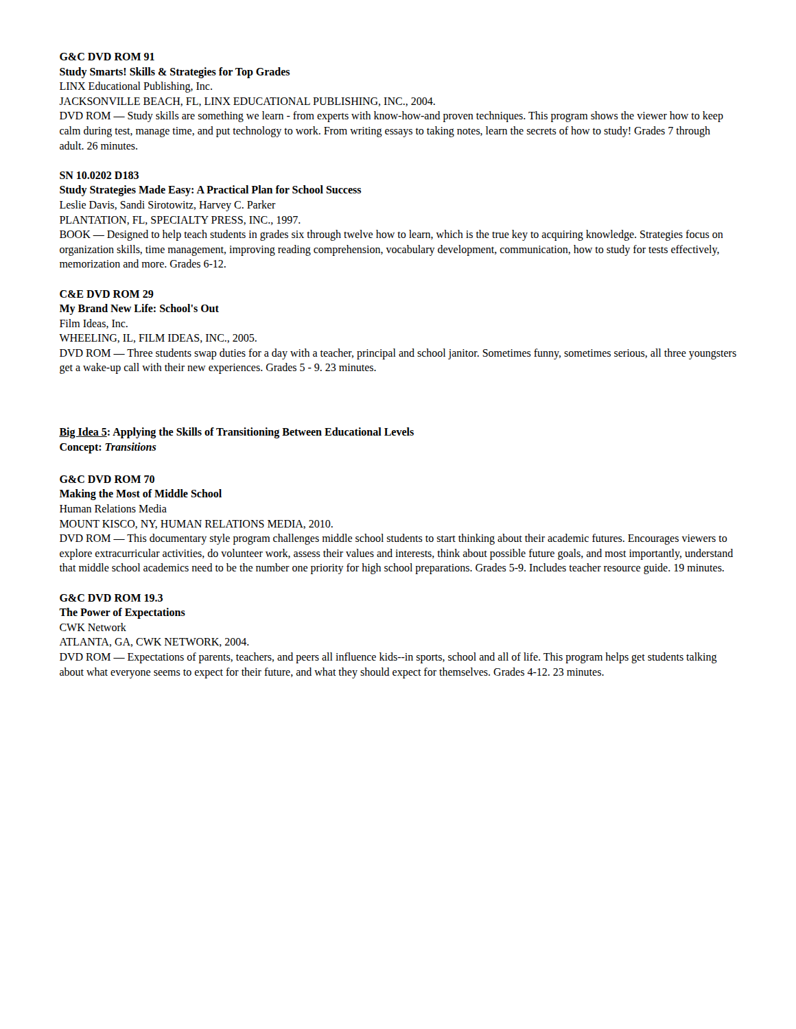G&C DVD ROM 91 Study Smarts! Skills & Strategies for Top Grades LINX Educational Publishing, Inc. JACKSONVILLE BEACH, FL, LINX EDUCATIONAL PUBLISHING, INC., 2004. DVD ROM — Study skills are something we learn - from experts with know-how-and proven techniques. This program shows the viewer how to keep calm during test, manage time, and put technology to work. From writing essays to taking notes, learn the secrets of how to study! Grades 7 through adult. 26 minutes.
SN 10.0202 D183 Study Strategies Made Easy: A Practical Plan for School Success Leslie Davis, Sandi Sirotowitz, Harvey C. Parker PLANTATION, FL, SPECIALTY PRESS, INC., 1997. BOOK — Designed to help teach students in grades six through twelve how to learn, which is the true key to acquiring knowledge. Strategies focus on organization skills, time management, improving reading comprehension, vocabulary development, communication, how to study for tests effectively, memorization and more. Grades 6-12.
C&E DVD ROM 29 My Brand New Life: School's Out Film Ideas, Inc. WHEELING, IL, FILM IDEAS, INC., 2005. DVD ROM — Three students swap duties for a day with a teacher, principal and school janitor. Sometimes funny, sometimes serious, all three youngsters get a wake-up call with their new experiences. Grades 5 - 9. 23 minutes.
Big Idea 5: Applying the Skills of Transitioning Between Educational Levels
Concept: Transitions
G&C DVD ROM 70 Making the Most of Middle School Human Relations Media MOUNT KISCO, NY, HUMAN RELATIONS MEDIA, 2010. DVD ROM — This documentary style program challenges middle school students to start thinking about their academic futures. Encourages viewers to explore extracurricular activities, do volunteer work, assess their values and interests, think about possible future goals, and most importantly, understand that middle school academics need to be the number one priority for high school preparations. Grades 5-9. Includes teacher resource guide. 19 minutes.
G&C DVD ROM 19.3 The Power of Expectations CWK Network ATLANTA, GA, CWK NETWORK, 2004. DVD ROM — Expectations of parents, teachers, and peers all influence kids--in sports, school and all of life. This program helps get students talking about what everyone seems to expect for their future, and what they should expect for themselves. Grades 4-12. 23 minutes.